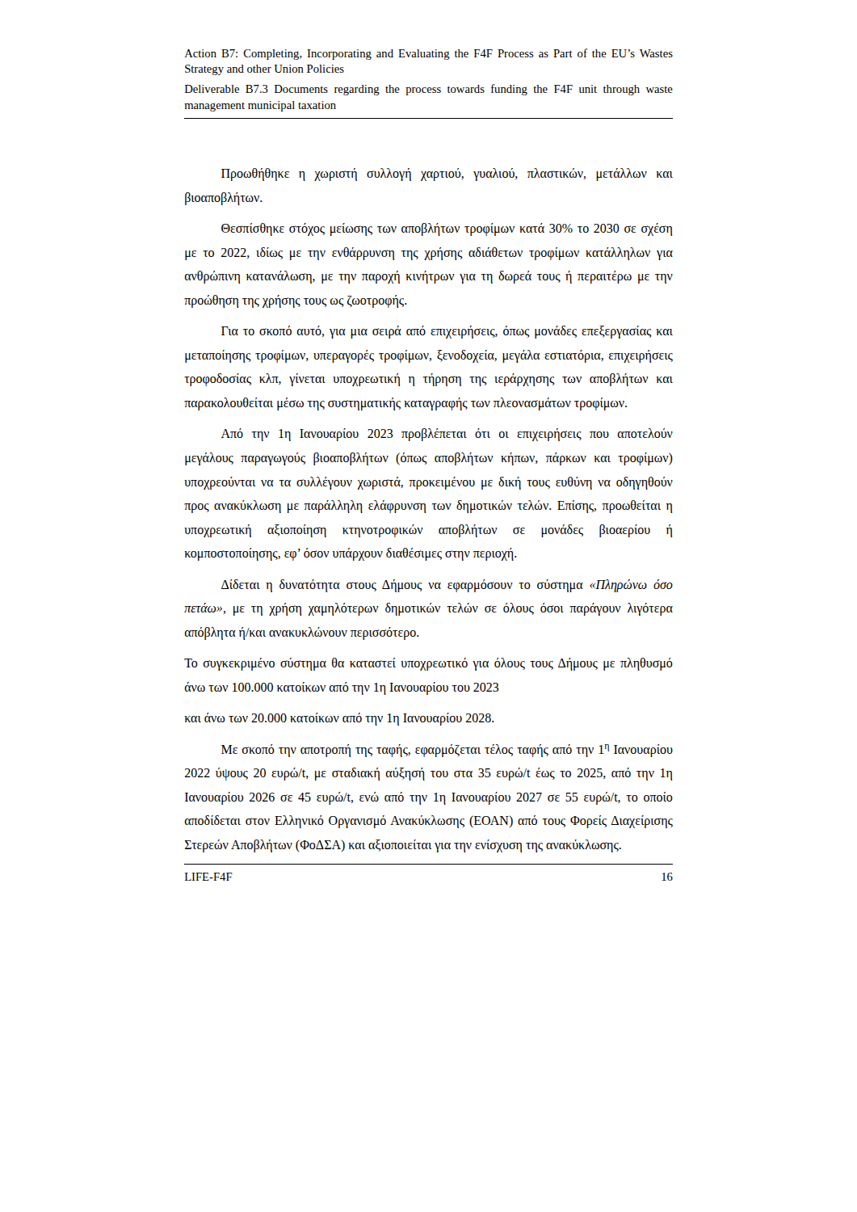Action B7: Completing, Incorporating and Evaluating the F4F Process as Part of the EU’s Wastes Strategy and other Union Policies
Deliverable B7.3 Documents regarding the process towards funding the F4F unit through waste management municipal taxation
Προωθήθηκε η χωριστή συλλογή χαρτιού, γυαλιού, πλαστικών, μετάλλων και βιοαποβλήτων.
Θεσπίσθηκε στόχος μείωσης των αποβλήτων τροφίμων κατά 30% το 2030 σε σχέση με το 2022, ιδίως με την ενθάρρυνση της χρήσης αδιάθετων τροφίμων κατάλληλων για ανθρώπινη κατανάλωση, με την παροχή κινήτρων για τη δωρεά τους ή περαιτέρω με την προώθηση της χρήσης τους ως ζωοτροφής.
Για το σκοπό αυτό, για μια σειρά από επιχειρήσεις, όπως μονάδες επεξεργασίας και μεταποίησης τροφίμων, υπεραγορές τροφίμων, ξενοδοχεία, μεγάλα εστιατόρια, επιχειρήσεις τροφοδοσίας κλπ, γίνεται υποχρεωτική η τήρηση της ιεράρχησης των αποβλήτων και παρακολουθείται μέσω της συστηματικής καταγραφής των πλεονασμάτων τροφίμων.
Από την 1η Ιανουαρίου 2023 προβλέπεται ότι οι επιχειρήσεις που αποτελούν μεγάλους παραγωγούς βιοαποβλήτων (όπως αποβλήτων κήπων, πάρκων και τροφίμων) υποχρεούνται να τα συλλέγουν χωριστά, προκειμένου με δική τους ευθύνη να οδηγηθούν προς ανακύκλωση με παράλληλη ελάφρυνση των δημοτικών τελών. Επίσης, προωθείται η υποχρεωτική αξιοποίηση κτηνοτροφικών αποβλήτων σε μονάδες βιοαερίου ή κομποστοποίησης, εφ’ όσον υπάρχουν διαθέσιμες στην περιοχή.
Δίδεται η δυνατότητα στους Δήμους να εφαρμόσουν το σύστημα «Πληρώνω όσο πετάω», με τη χρήση χαμηλότερων δημοτικών τελών σε όλους όσοι παράγουν λιγότερα απόβλητα ή/και ανακυκλώνουν περισσότερο.
Το συγκεκριμένο σύστημα θα καταστεί υποχρεωτικό για όλους τους Δήμους με πληθυσμό άνω των 100.000 κατοίκων από την 1η Ιανουαρίου του 2023
και άνω των 20.000 κατοίκων από την 1η Ιανουαρίου 2028.
Με σκοπό την αποτροπή της ταφής, εφαρμόζεται τέλος ταφής από την 1η Ιανουαρίου 2022 ύψους 20 ευρώ/t, με σταδιακή αύξησή του στα 35 ευρώ/t έως το 2025, από την 1η Ιανουαρίου 2026 σε 45 ευρώ/t, ενώ από την 1η Ιανουαρίου 2027 σε 55 ευρώ/t, το οποίο αποδίδεται στον Ελληνικό Οργανισμό Ανακύκλωσης (ΕΟΑΝ) από τους Φορείς Διαχείρισης Στερεών Αποβλήτων (ΦοΔΣΑ) και αξιοποιείται για την ενίσχυση της ανακύκλωσης.
LIFE-F4F 16